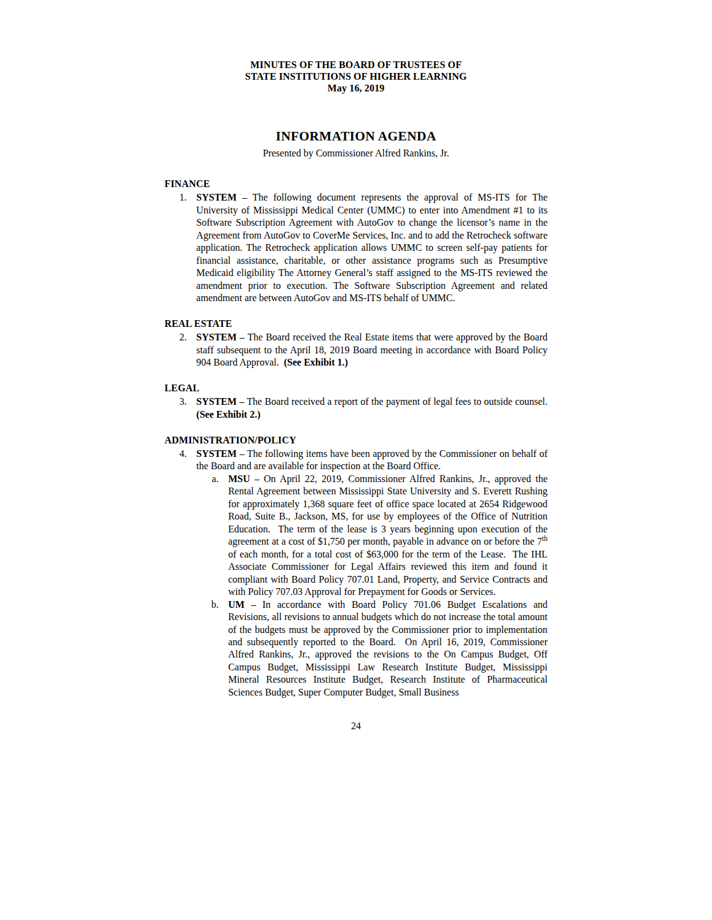MINUTES OF THE BOARD OF TRUSTEES OF
STATE INSTITUTIONS OF HIGHER LEARNING
May 16, 2019
INFORMATION AGENDA
Presented by Commissioner Alfred Rankins, Jr.
FINANCE
SYSTEM – The following document represents the approval of MS-ITS for The University of Mississippi Medical Center (UMMC) to enter into Amendment #1 to its Software Subscription Agreement with AutoGov to change the licensor’s name in the Agreement from AutoGov to CoverMe Services, Inc. and to add the Retrocheck software application. The Retrocheck application allows UMMC to screen self-pay patients for financial assistance, charitable, or other assistance programs such as Presumptive Medicaid eligibility The Attorney General’s staff assigned to the MS-ITS reviewed the amendment prior to execution. The Software Subscription Agreement and related amendment are between AutoGov and MS-ITS behalf of UMMC.
REAL ESTATE
SYSTEM – The Board received the Real Estate items that were approved by the Board staff subsequent to the April 18, 2019 Board meeting in accordance with Board Policy 904 Board Approval. (See Exhibit 1.)
LEGAL
SYSTEM – The Board received a report of the payment of legal fees to outside counsel. (See Exhibit 2.)
ADMINISTRATION/POLICY
SYSTEM – The following items have been approved by the Commissioner on behalf of the Board and are available for inspection at the Board Office.
MSU – On April 22, 2019, Commissioner Alfred Rankins, Jr., approved the Rental Agreement between Mississippi State University and S. Everett Rushing for approximately 1,368 square feet of office space located at 2654 Ridgewood Road, Suite B., Jackson, MS, for use by employees of the Office of Nutrition Education. The term of the lease is 3 years beginning upon execution of the agreement at a cost of $1,750 per month, payable in advance on or before the 7th of each month, for a total cost of $63,000 for the term of the Lease. The IHL Associate Commissioner for Legal Affairs reviewed this item and found it compliant with Board Policy 707.01 Land, Property, and Service Contracts and with Policy 707.03 Approval for Prepayment for Goods or Services.
UM – In accordance with Board Policy 701.06 Budget Escalations and Revisions, all revisions to annual budgets which do not increase the total amount of the budgets must be approved by the Commissioner prior to implementation and subsequently reported to the Board. On April 16, 2019, Commissioner Alfred Rankins, Jr., approved the revisions to the On Campus Budget, Off Campus Budget, Mississippi Law Research Institute Budget, Mississippi Mineral Resources Institute Budget, Research Institute of Pharmaceutical Sciences Budget, Super Computer Budget, Small Business
24